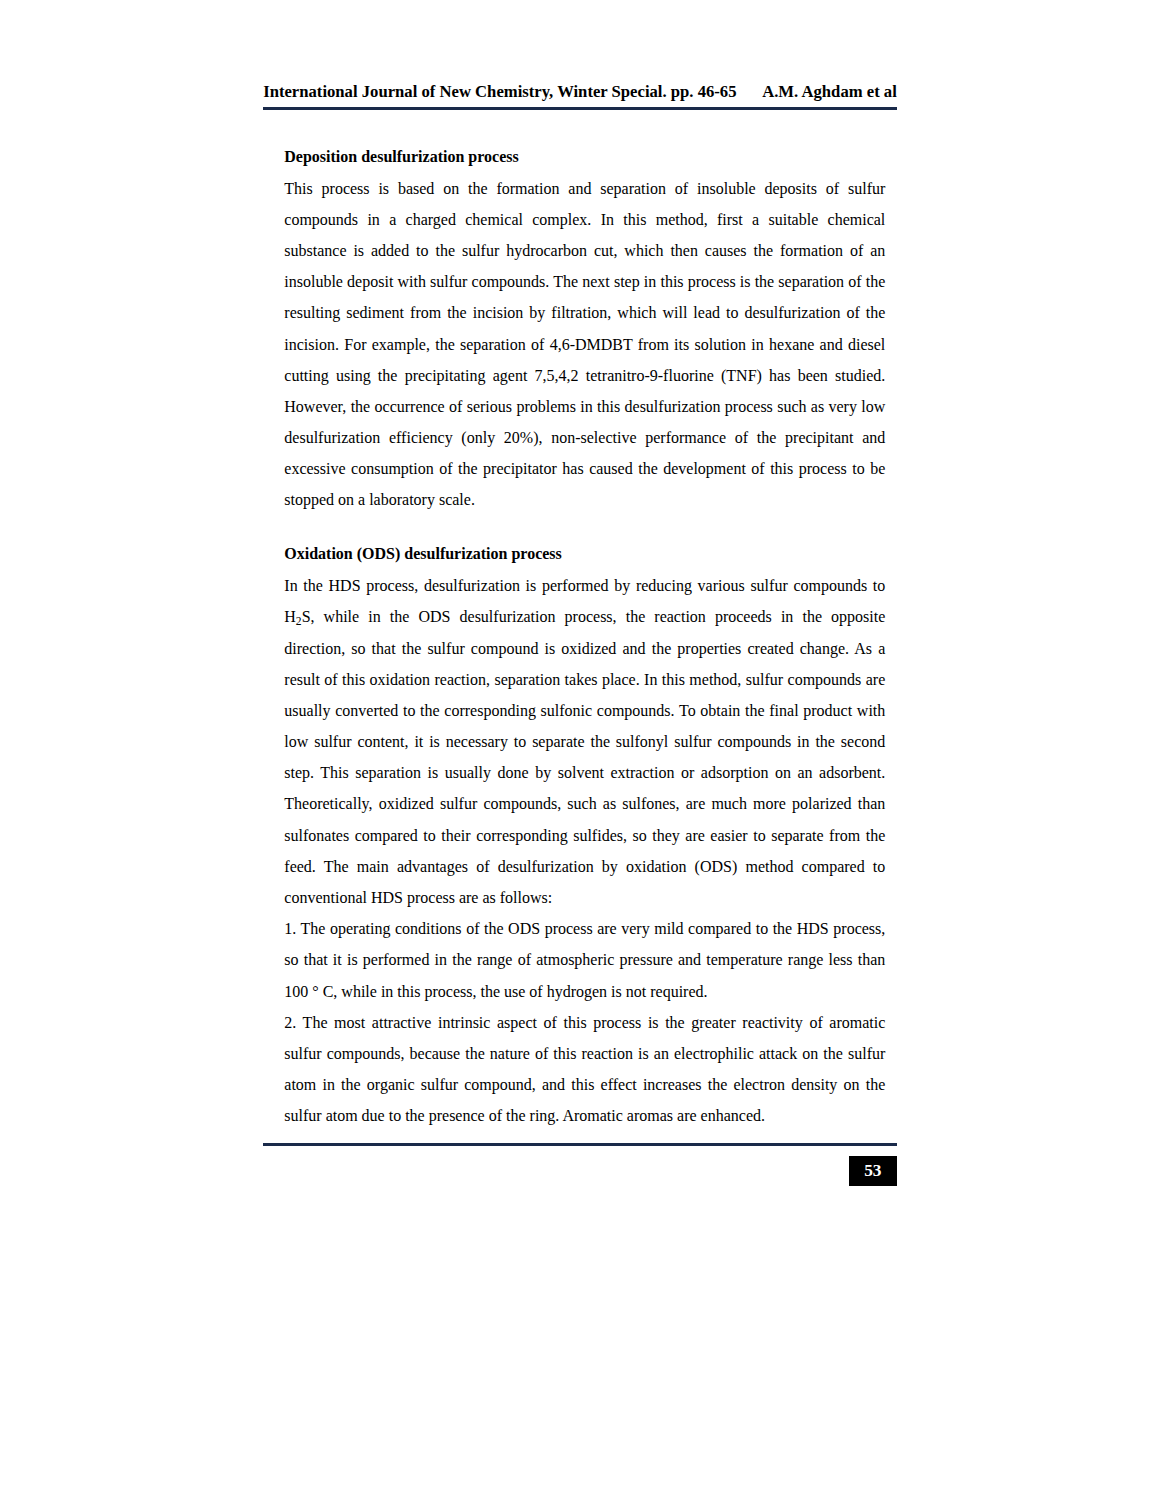International Journal of New Chemistry, Winter Special. pp. 46-65 A.M. Aghdam et al
Deposition desulfurization process
This process is based on the formation and separation of insoluble deposits of sulfur compounds in a charged chemical complex. In this method, first a suitable chemical substance is added to the sulfur hydrocarbon cut, which then causes the formation of an insoluble deposit with sulfur compounds. The next step in this process is the separation of the resulting sediment from the incision by filtration, which will lead to desulfurization of the incision. For example, the separation of 4,6-DMDBT from its solution in hexane and diesel cutting using the precipitating agent 7,5,4,2 tetranitro-9-fluorine (TNF) has been studied. However, the occurrence of serious problems in this desulfurization process such as very low desulfurization efficiency (only 20%), non-selective performance of the precipitant and excessive consumption of the precipitator has caused the development of this process to be stopped on a laboratory scale.
Oxidation (ODS) desulfurization process
In the HDS process, desulfurization is performed by reducing various sulfur compounds to H2S, while in the ODS desulfurization process, the reaction proceeds in the opposite direction, so that the sulfur compound is oxidized and the properties created change. As a result of this oxidation reaction, separation takes place. In this method, sulfur compounds are usually converted to the corresponding sulfonic compounds. To obtain the final product with low sulfur content, it is necessary to separate the sulfonyl sulfur compounds in the second step. This separation is usually done by solvent extraction or adsorption on an adsorbent. Theoretically, oxidized sulfur compounds, such as sulfones, are much more polarized than sulfonates compared to their corresponding sulfides, so they are easier to separate from the feed. The main advantages of desulfurization by oxidation (ODS) method compared to conventional HDS process are as follows:
1. The operating conditions of the ODS process are very mild compared to the HDS process, so that it is performed in the range of atmospheric pressure and temperature range less than 100 ° C, while in this process, the use of hydrogen is not required.
2. The most attractive intrinsic aspect of this process is the greater reactivity of aromatic sulfur compounds, because the nature of this reaction is an electrophilic attack on the sulfur atom in the organic sulfur compound, and this effect increases the electron density on the sulfur atom due to the presence of the ring. Aromatic aromas are enhanced.
53